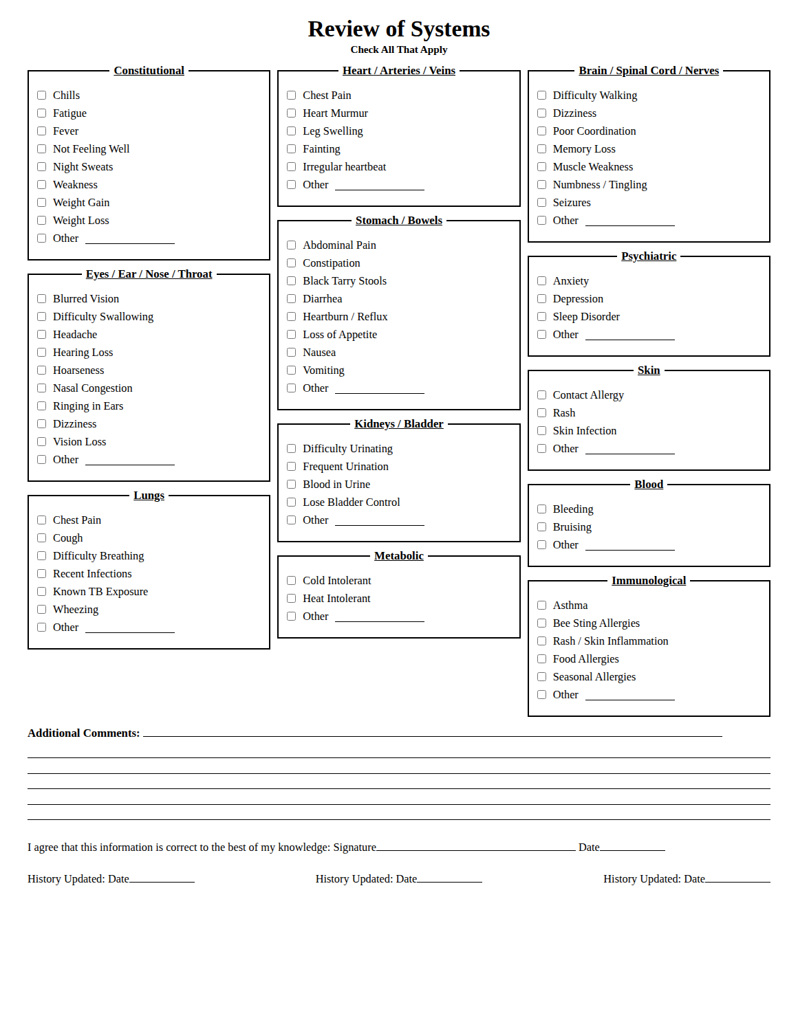Review of Systems
Check All That Apply
Constitutional
Chills
Fatigue
Fever
Not Feeling Well
Night Sweats
Weakness
Weight Gain
Weight Loss
Other
Eyes / Ear / Nose / Throat
Blurred Vision
Difficulty Swallowing
Headache
Hearing Loss
Hoarseness
Nasal Congestion
Ringing in Ears
Dizziness
Vision Loss
Other
Lungs
Chest Pain
Cough
Difficulty Breathing
Recent Infections
Known TB Exposure
Wheezing
Other
Heart / Arteries / Veins
Chest Pain
Heart Murmur
Leg Swelling
Fainting
Irregular heartbeat
Other
Stomach / Bowels
Abdominal Pain
Constipation
Black Tarry Stools
Diarrhea
Heartburn / Reflux
Loss of Appetite
Nausea
Vomiting
Other
Kidneys / Bladder
Difficulty Urinating
Frequent Urination
Blood in Urine
Lose Bladder Control
Other
Metabolic
Cold Intolerant
Heat Intolerant
Other
Brain / Spinal Cord / Nerves
Difficulty Walking
Dizziness
Poor Coordination
Memory Loss
Muscle Weakness
Numbness / Tingling
Seizures
Other
Psychiatric
Anxiety
Depression
Sleep Disorder
Other
Skin
Contact Allergy
Rash
Skin Infection
Other
Blood
Bleeding
Bruising
Other
Immunological
Asthma
Bee Sting Allergies
Rash / Skin Inflammation
Food Allergies
Seasonal Allergies
Other
Additional Comments:
I agree that this information is correct to the best of my knowledge: Signature Date
History Updated: Date History Updated: Date History Updated: Date